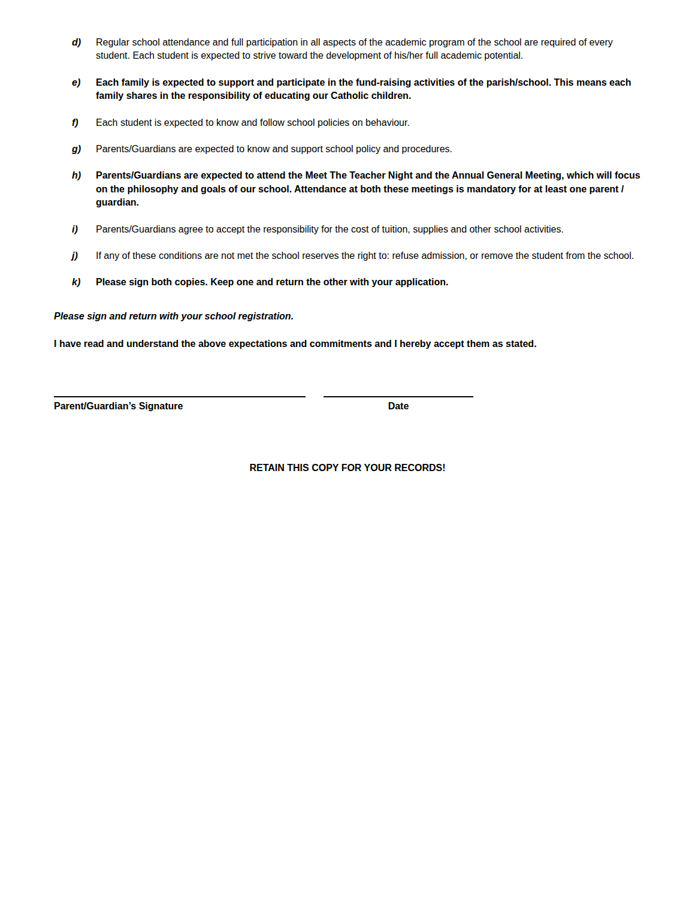d) Regular school attendance and full participation in all aspects of the academic program of the school are required of every student. Each student is expected to strive toward the development of his/her full academic potential.
e) Each family is expected to support and participate in the fund-raising activities of the parish/school. This means each family shares in the responsibility of educating our Catholic children.
f) Each student is expected to know and follow school policies on behaviour.
g) Parents/Guardians are expected to know and support school policy and procedures.
h) Parents/Guardians are expected to attend the Meet The Teacher Night and the Annual General Meeting, which will focus on the philosophy and goals of our school. Attendance at both these meetings is mandatory for at least one parent / guardian.
i) Parents/Guardians agree to accept the responsibility for the cost of tuition, supplies and other school activities.
j) If any of these conditions are not met the school reserves the right to: refuse admission, or remove the student from the school.
k) Please sign both copies. Keep one and return the other with your application.
Please sign and return with your school registration.
I have read and understand the above expectations and commitments and I hereby accept them as stated.
Parent/Guardian’s Signature
Date
RETAIN THIS COPY FOR YOUR RECORDS!